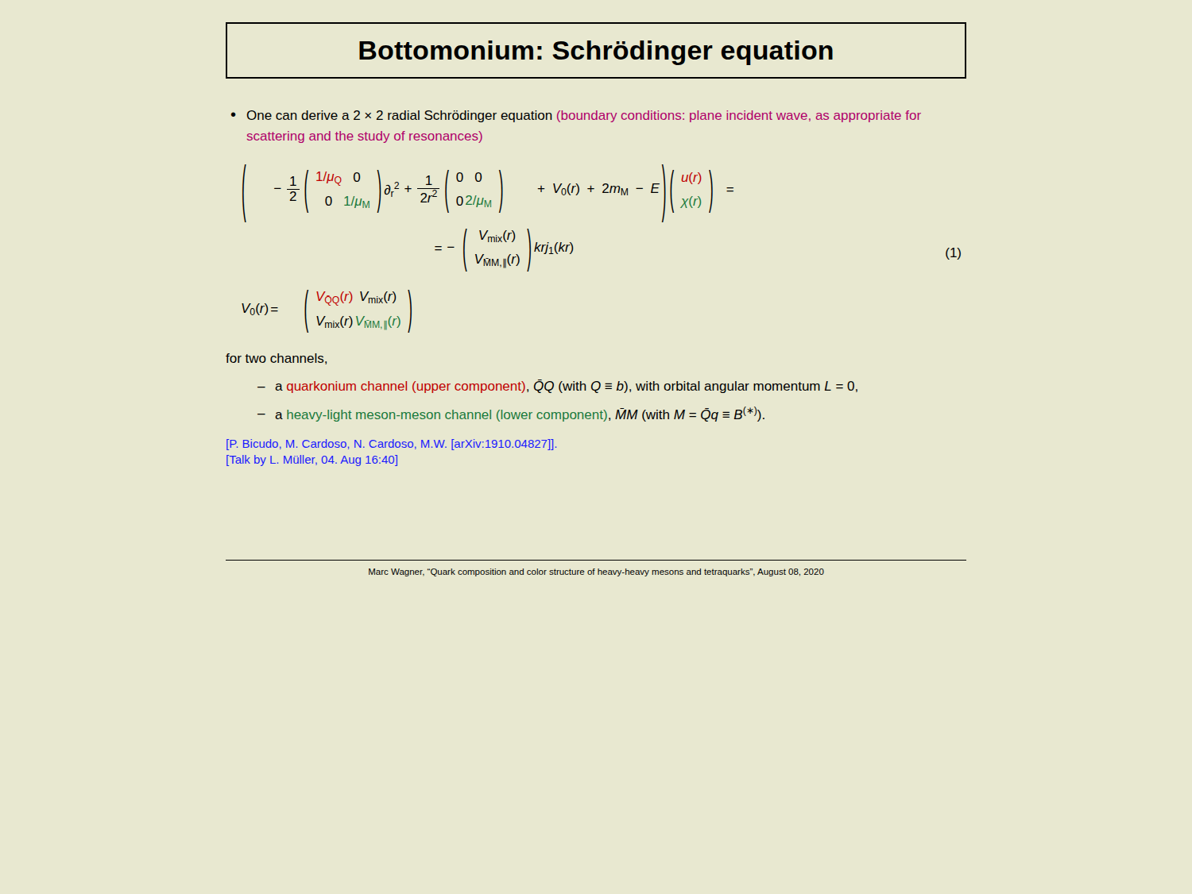Bottomonium: Schrödinger equation
One can derive a 2 × 2 radial Schrödinger equation (boundary conditions: plane incident wave, as appropriate for scattering and the study of resonances)
(1)
| ( | − 1 2 | ( / 1/ μ Q / 0 / / 0 / 1/ μ M / ) | ∂ r 2 | + 1 2 r 2 | ( / 0 / 0 / / 0 / 2/ μ M / ) | + V 0 ( r ) + 2 m M − E | ) | ( / u ( r ) / / χ ( r ) / ) | = |
| = | − ( / V mix ( r ) / / V M̄M,∥ ( r ) / ) | k r j 1 ( kr ) | |
| V 0 ( r ) | = | ( / V Q̄Q ( r ) / V mix ( r ) / / V mix ( r ) / V M̄M,∥ ( r ) / ) |
for two channels,
a quarkonium channel (upper component), Q̄Q (with Q ≡ b), with orbital angular momentum L = 0,
a heavy-light meson-meson channel (lower component), M̄M (with M = Q̄q ≡ B(∗)).
[P. Bicudo, M. Cardoso, N. Cardoso, M.W. [arXiv:1910.04827]].
[Talk by L. Müller, 04. Aug 16:40]
Marc Wagner, “Quark composition and color structure of heavy-heavy mesons and tetraquarks”, August 08, 2020